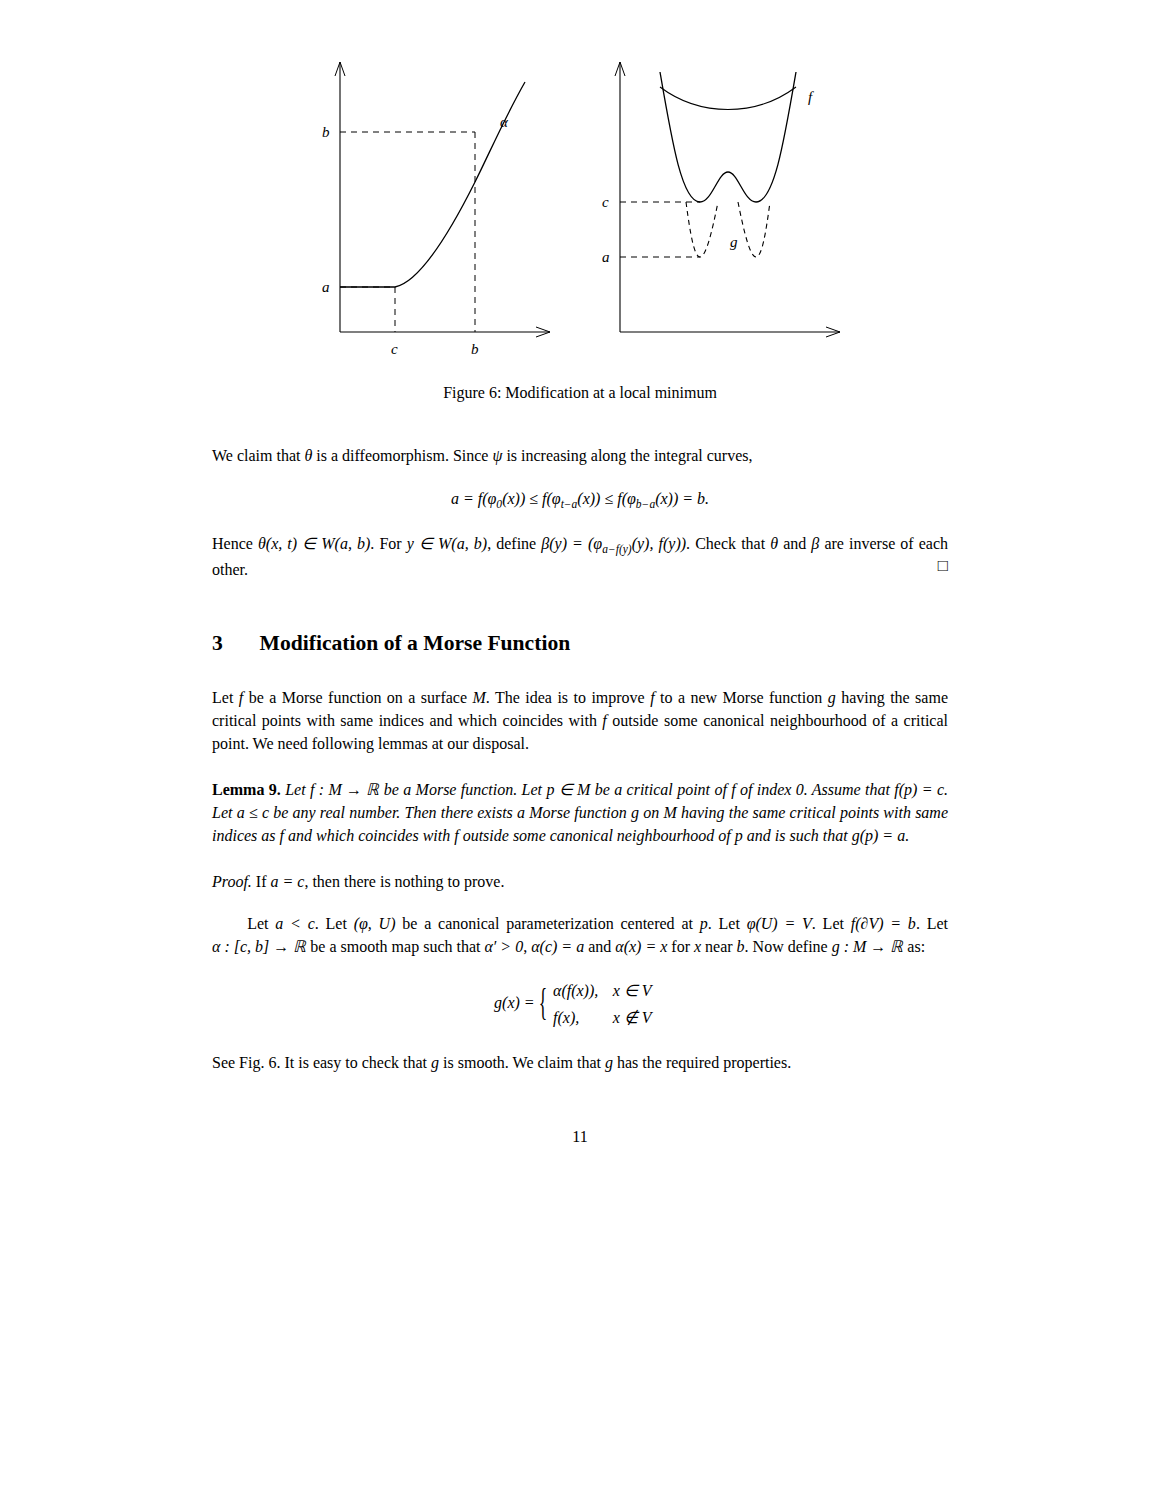b a c b α c a f g
Figure 6: Modification at a local minimum
We claim that θ is a diffeomorphism. Since ψ is increasing along the integral curves,
a = f(φ0(x)) ≤ f(φt−a(x)) ≤ f(φb−a(x)) = b.
Hence θ(x, t) ∈ W(a, b). For y ∈ W(a, b), define β(y) = (φa−f(y)(y), f(y)). Check that θ and β are inverse of each other. □
3 Modification of a Morse Function
Let f be a Morse function on a surface M. The idea is to improve f to a new Morse function g having the same critical points with same indices and which coincides with f outside some canonical neighbourhood of a critical point. We need following lemmas at our disposal.
Lemma 9. Let f : M → ℝ be a Morse function. Let p ∈ M be a critical point of f of index 0. Assume that f(p) = c. Let a ≤ c be any real number. Then there exists a Morse function g on M having the same critical points with same indices as f and which coincides with f outside some canonical neighbourhood of p and is such that g(p) = a.
Proof. If a = c, then there is nothing to prove.
Let a < c. Let (φ, U) be a canonical parameterization centered at p. Let φ(U) = V. Let f(∂V) = b. Let α : [c, b] → ℝ be a smooth map such that α′ > 0, α(c) = a and α(x) = x for x near b. Now define g : M → ℝ as:
g(x) = {
| α(f(x)), | x ∈ V |
| f(x), | x ∉ V |
See Fig. 6. It is easy to check that g is smooth. We claim that g has the required properties.
11